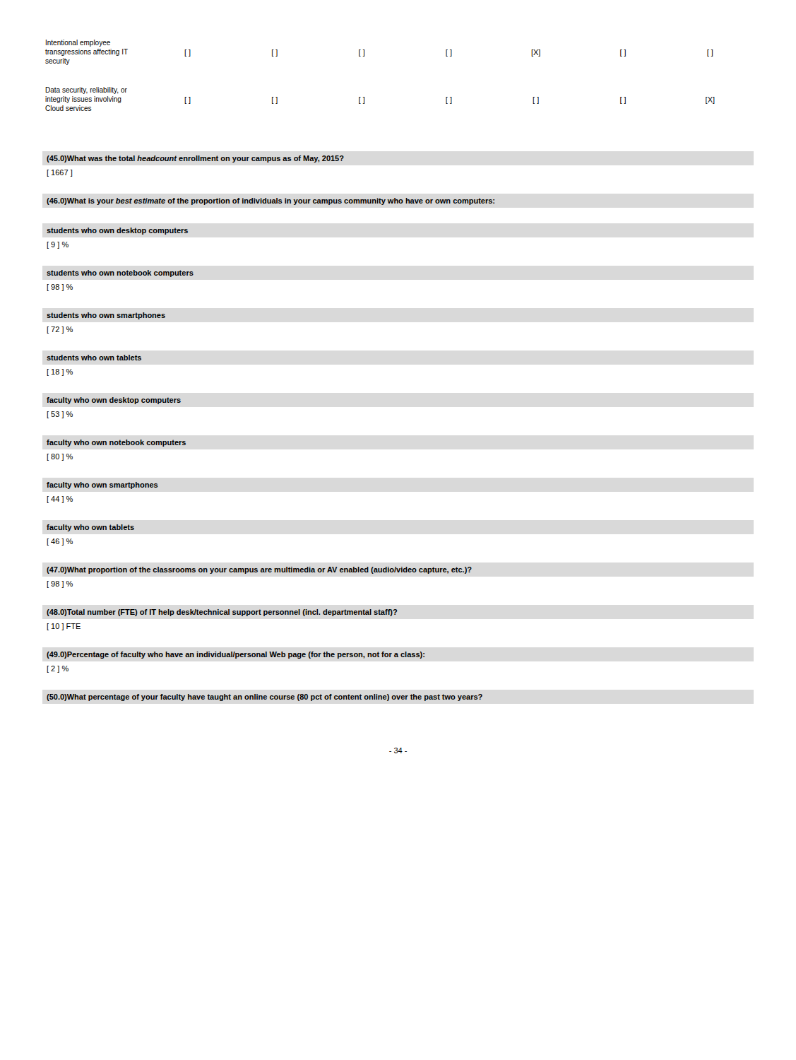| Intentional employee transgressions affecting IT security | [ ] | [ ] | [ ] | [ ] | [X] | [ ] | [ ] |
| Data security, reliability, or integrity issues involving Cloud services | [ ] | [ ] | [ ] | [ ] | [ ] | [ ] | [X] |
(45.0)What was the total headcount enrollment on your campus as of May, 2015?
[ 1667 ]
(46.0)What is your best estimate of the proportion of individuals in your campus community who have or own computers:
students who own desktop computers
[ 9 ] %
students who own notebook computers
[ 98 ] %
students who own smartphones
[ 72 ] %
students who own tablets
[ 18 ] %
faculty who own desktop computers
[ 53 ] %
faculty who own notebook computers
[ 80 ] %
faculty who own smartphones
[ 44 ] %
faculty who own tablets
[ 46 ] %
(47.0)What proportion of the classrooms on your campus are multimedia or AV enabled (audio/video capture, etc.)?
[ 98 ] %
(48.0)Total number (FTE) of IT help desk/technical support personnel (incl. departmental staff)?
[ 10 ] FTE
(49.0)Percentage of faculty who have an individual/personal Web page (for the person, not for a class):
[ 2 ] %
(50.0)What percentage of your faculty have taught an online course (80 pct of content online) over the past two years?
- 34 -